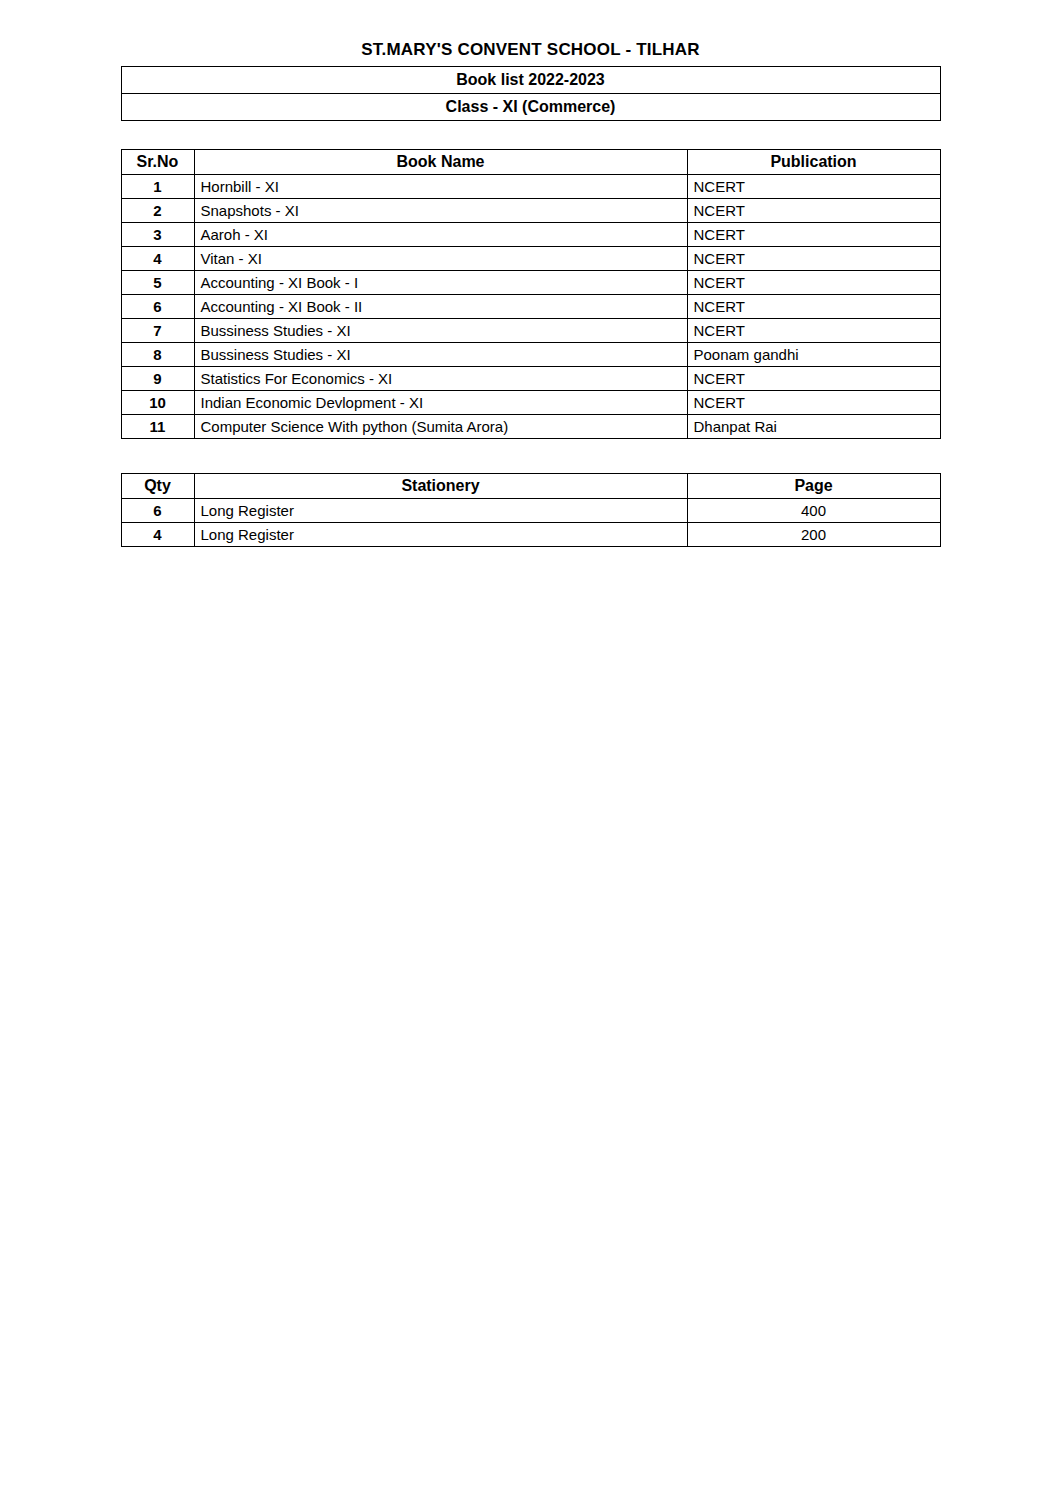ST.MARY'S CONVENT SCHOOL - TILHAR
| Book list 2022-2023 |
| Class - XI (Commerce) |
| Sr.No | Book Name | Publication |
| --- | --- | --- |
| 1 | Hornbill - XI | NCERT |
| 2 | Snapshots - XI | NCERT |
| 3 | Aaroh - XI | NCERT |
| 4 | Vitan - XI | NCERT |
| 5 | Accounting - XI Book - I | NCERT |
| 6 | Accounting - XI Book - II | NCERT |
| 7 | Bussiness Studies - XI | NCERT |
| 8 | Bussiness Studies - XI | Poonam gandhi |
| 9 | Statistics For Economics - XI | NCERT |
| 10 | Indian Economic Devlopment - XI | NCERT |
| 11 | Computer Science With python (Sumita Arora) | Dhanpat Rai |
| Qty | Stationery | Page |
| --- | --- | --- |
| 6 | Long Register | 400 |
| 4 | Long Register | 200 |